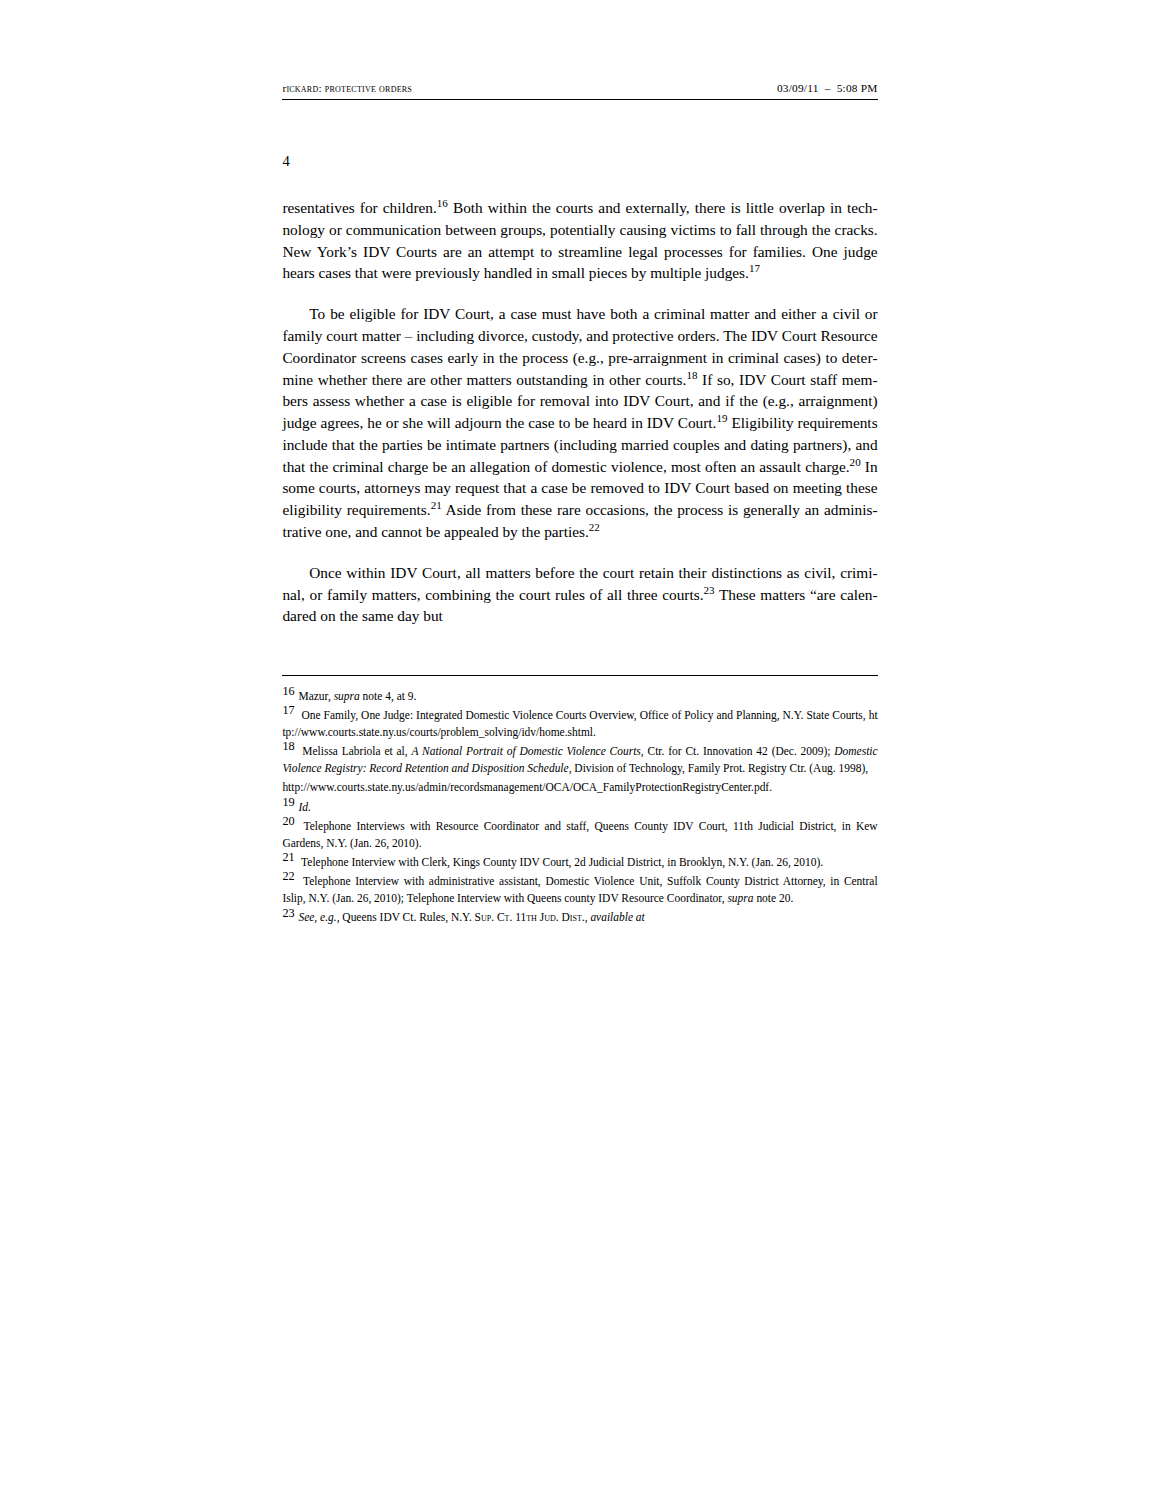Rickard: Protective Orders 03/09/11 – 5:08 PM
4
resentatives for children.16 Both within the courts and externally, there is little overlap in technology or communication between groups, potentially causing victims to fall through the cracks. New York’s IDV Courts are an attempt to streamline legal processes for families. One judge hears cases that were previously handled in small pieces by multiple judges.17
To be eligible for IDV Court, a case must have both a criminal matter and either a civil or family court matter – including divorce, custody, and protective orders. The IDV Court Resource Coordinator screens cases early in the process (e.g., pre-arraignment in criminal cases) to determine whether there are other matters outstanding in other courts.18 If so, IDV Court staff members assess whether a case is eligible for removal into IDV Court, and if the (e.g., arraignment) judge agrees, he or she will adjourn the case to be heard in IDV Court.19 Eligibility requirements include that the parties be intimate partners (including married couples and dating partners), and that the criminal charge be an allegation of domestic violence, most often an assault charge.20 In some courts, attorneys may request that a case be removed to IDV Court based on meeting these eligibility requirements.21 Aside from these rare occasions, the process is generally an administrative one, and cannot be appealed by the parties.22
Once within IDV Court, all matters before the court retain their distinctions as civil, criminal, or family matters, combining the court rules of all three courts.23 These matters “are calendared on the same day but
16 Mazur, supra note 4, at 9.
17 One Family, One Judge: Integrated Domestic Violence Courts Overview, Office of Policy and Planning, N.Y. State Courts, http://www.courts.state.ny.us/courts/problem_solving/idv/home.shtml.
18 Melissa Labriola et al, A National Portrait of Domestic Violence Courts, Ctr. for Ct. Innovation 42 (Dec. 2009); Domestic Violence Registry: Record Retention and Disposition Schedule, Division of Technology, Family Prot. Registry Ctr. (Aug. 1998),
http://www.courts.state.ny.us/admin/recordsmanagement/OCA/OCA_FamilyProtectionRegistryCenter.pdf.
19 Id.
20 Telephone Interviews with Resource Coordinator and staff, Queens County IDV Court, 11th Judicial District, in Kew Gardens, N.Y. (Jan. 26, 2010).
21 Telephone Interview with Clerk, Kings County IDV Court, 2d Judicial District, in Brooklyn, N.Y. (Jan. 26, 2010).
22 Telephone Interview with administrative assistant, Domestic Violence Unit, Suffolk County District Attorney, in Central Islip, N.Y. (Jan. 26, 2010); Telephone Interview with Queens county IDV Resource Coordinator, supra note 20.
23 See, e.g., Queens IDV Ct. Rules, N.Y. Sup. Ct. 11th Jud. Dist., available at